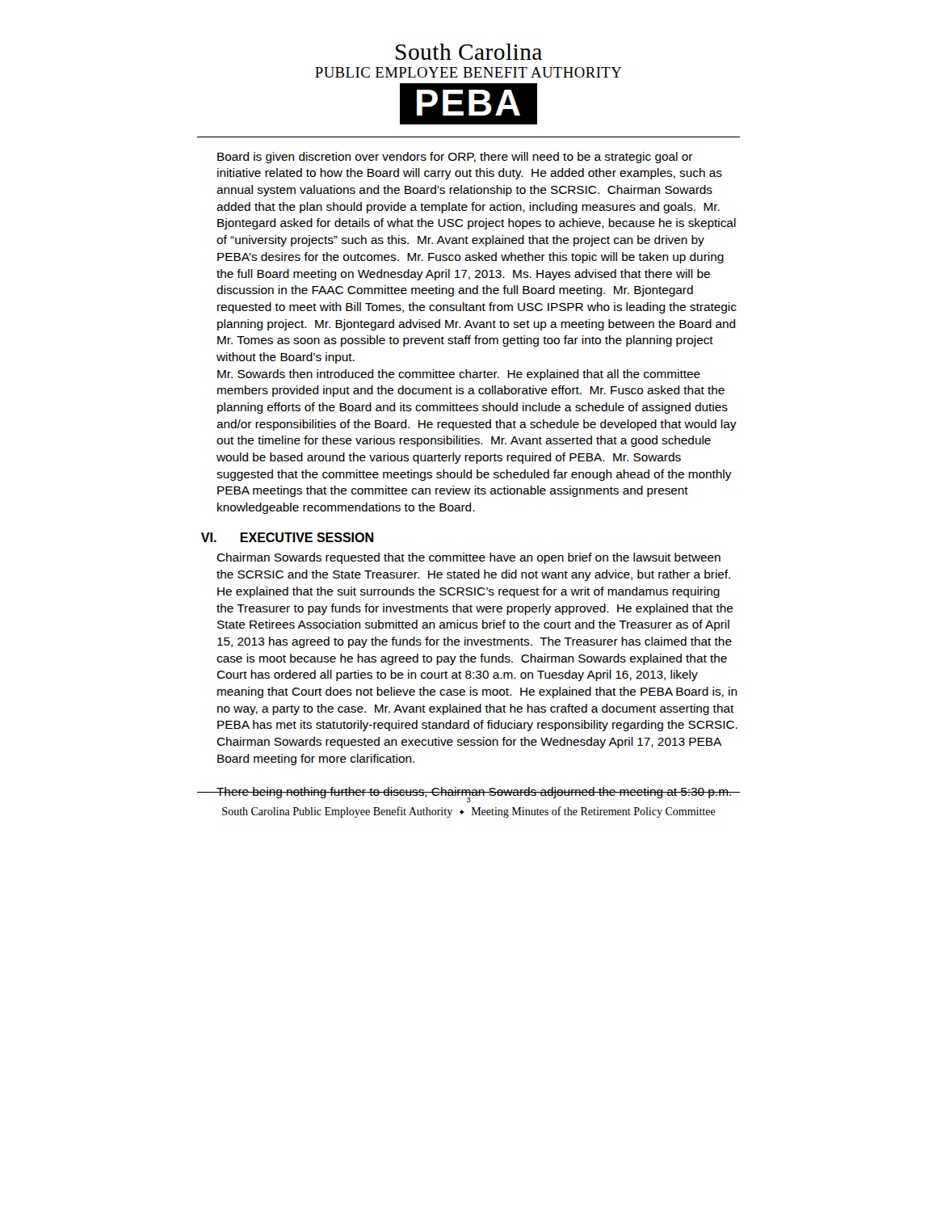South Carolina
PUBLIC EMPLOYEE BENEFIT AUTHORITY
PEBA
Board is given discretion over vendors for ORP, there will need to be a strategic goal or initiative related to how the Board will carry out this duty. He added other examples, such as annual system valuations and the Board’s relationship to the SCRSIC. Chairman Sowards added that the plan should provide a template for action, including measures and goals. Mr. Bjontegard asked for details of what the USC project hopes to achieve, because he is skeptical of “university projects” such as this. Mr. Avant explained that the project can be driven by PEBA’s desires for the outcomes. Mr. Fusco asked whether this topic will be taken up during the full Board meeting on Wednesday April 17, 2013. Ms. Hayes advised that there will be discussion in the FAAC Committee meeting and the full Board meeting. Mr. Bjontegard requested to meet with Bill Tomes, the consultant from USC IPSPR who is leading the strategic planning project. Mr. Bjontegard advised Mr. Avant to set up a meeting between the Board and Mr. Tomes as soon as possible to prevent staff from getting too far into the planning project without the Board’s input.
Mr. Sowards then introduced the committee charter. He explained that all the committee members provided input and the document is a collaborative effort. Mr. Fusco asked that the planning efforts of the Board and its committees should include a schedule of assigned duties and/or responsibilities of the Board. He requested that a schedule be developed that would lay out the timeline for these various responsibilities. Mr. Avant asserted that a good schedule would be based around the various quarterly reports required of PEBA. Mr. Sowards suggested that the committee meetings should be scheduled far enough ahead of the monthly PEBA meetings that the committee can review its actionable assignments and present knowledgeable recommendations to the Board.
VI.
EXECUTIVE SESSION
Chairman Sowards requested that the committee have an open brief on the lawsuit between the SCRSIC and the State Treasurer. He stated he did not want any advice, but rather a brief. He explained that the suit surrounds the SCRSIC’s request for a writ of mandamus requiring the Treasurer to pay funds for investments that were properly approved. He explained that the State Retirees Association submitted an amicus brief to the court and the Treasurer as of April 15, 2013 has agreed to pay the funds for the investments. The Treasurer has claimed that the case is moot because he has agreed to pay the funds. Chairman Sowards explained that the Court has ordered all parties to be in court at 8:30 a.m. on Tuesday April 16, 2013, likely meaning that Court does not believe the case is moot. He explained that the PEBA Board is, in no way, a party to the case. Mr. Avant explained that he has crafted a document asserting that PEBA has met its statutorily-required standard of fiduciary responsibility regarding the SCRSIC.
Chairman Sowards requested an executive session for the Wednesday April 17, 2013 PEBA Board meeting for more clarification.
There being nothing further to discuss, Chairman Sowards adjourned the meeting at 5:30 p.m.
3
South Carolina Public Employee Benefit Authority ✦ Meeting Minutes of the Retirement Policy Committee